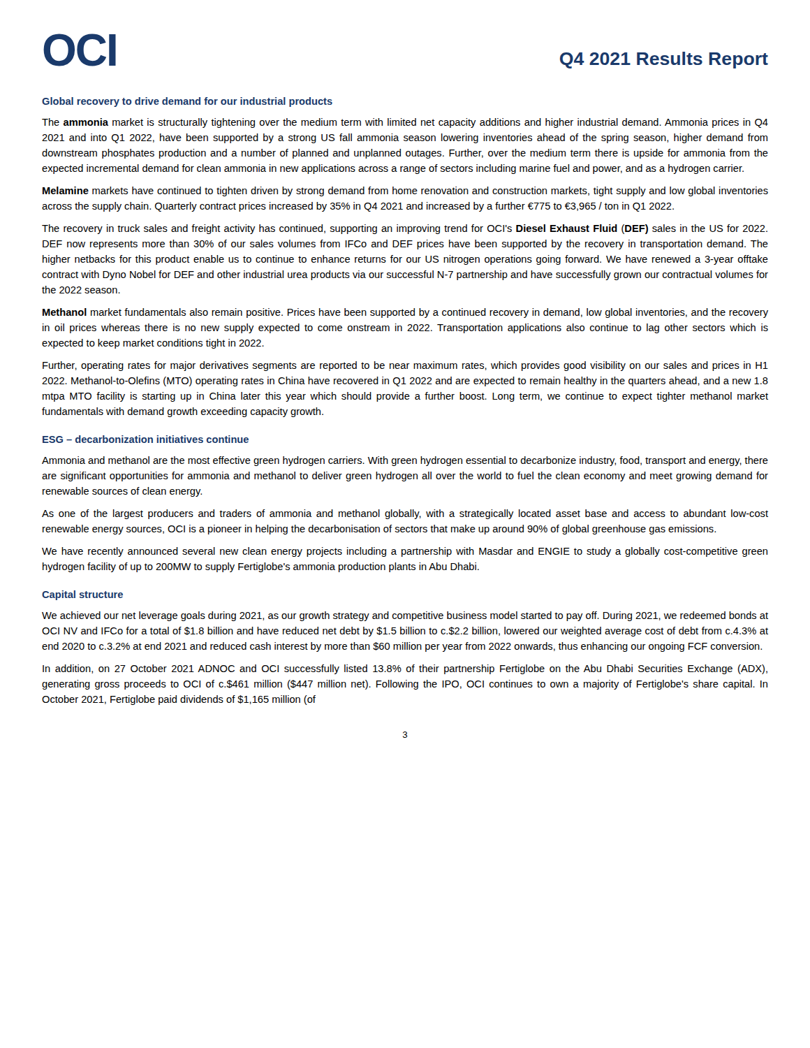OCI
Q4 2021 Results Report
Global recovery to drive demand for our industrial products
The ammonia market is structurally tightening over the medium term with limited net capacity additions and higher industrial demand. Ammonia prices in Q4 2021 and into Q1 2022, have been supported by a strong US fall ammonia season lowering inventories ahead of the spring season, higher demand from downstream phosphates production and a number of planned and unplanned outages. Further, over the medium term there is upside for ammonia from the expected incremental demand for clean ammonia in new applications across a range of sectors including marine fuel and power, and as a hydrogen carrier.
Melamine markets have continued to tighten driven by strong demand from home renovation and construction markets, tight supply and low global inventories across the supply chain. Quarterly contract prices increased by 35% in Q4 2021 and increased by a further €775 to €3,965 / ton in Q1 2022.
The recovery in truck sales and freight activity has continued, supporting an improving trend for OCI's Diesel Exhaust Fluid (DEF) sales in the US for 2022. DEF now represents more than 30% of our sales volumes from IFCo and DEF prices have been supported by the recovery in transportation demand. The higher netbacks for this product enable us to continue to enhance returns for our US nitrogen operations going forward. We have renewed a 3-year offtake contract with Dyno Nobel for DEF and other industrial urea products via our successful N-7 partnership and have successfully grown our contractual volumes for the 2022 season.
Methanol market fundamentals also remain positive. Prices have been supported by a continued recovery in demand, low global inventories, and the recovery in oil prices whereas there is no new supply expected to come onstream in 2022. Transportation applications also continue to lag other sectors which is expected to keep market conditions tight in 2022.
Further, operating rates for major derivatives segments are reported to be near maximum rates, which provides good visibility on our sales and prices in H1 2022. Methanol-to-Olefins (MTO) operating rates in China have recovered in Q1 2022 and are expected to remain healthy in the quarters ahead, and a new 1.8 mtpa MTO facility is starting up in China later this year which should provide a further boost. Long term, we continue to expect tighter methanol market fundamentals with demand growth exceeding capacity growth.
ESG – decarbonization initiatives continue
Ammonia and methanol are the most effective green hydrogen carriers. With green hydrogen essential to decarbonize industry, food, transport and energy, there are significant opportunities for ammonia and methanol to deliver green hydrogen all over the world to fuel the clean economy and meet growing demand for renewable sources of clean energy.
As one of the largest producers and traders of ammonia and methanol globally, with a strategically located asset base and access to abundant low-cost renewable energy sources, OCI is a pioneer in helping the decarbonisation of sectors that make up around 90% of global greenhouse gas emissions.
We have recently announced several new clean energy projects including a partnership with Masdar and ENGIE to study a globally cost-competitive green hydrogen facility of up to 200MW to supply Fertiglobe's ammonia production plants in Abu Dhabi.
Capital structure
We achieved our net leverage goals during 2021, as our growth strategy and competitive business model started to pay off. During 2021, we redeemed bonds at OCI NV and IFCo for a total of $1.8 billion and have reduced net debt by $1.5 billion to c.$2.2 billion, lowered our weighted average cost of debt from c.4.3% at end 2020 to c.3.2% at end 2021 and reduced cash interest by more than $60 million per year from 2022 onwards, thus enhancing our ongoing FCF conversion.
In addition, on 27 October 2021 ADNOC and OCI successfully listed 13.8% of their partnership Fertiglobe on the Abu Dhabi Securities Exchange (ADX), generating gross proceeds to OCI of c.$461 million ($447 million net). Following the IPO, OCI continues to own a majority of Fertiglobe's share capital. In October 2021, Fertiglobe paid dividends of $1,165 million (of
3